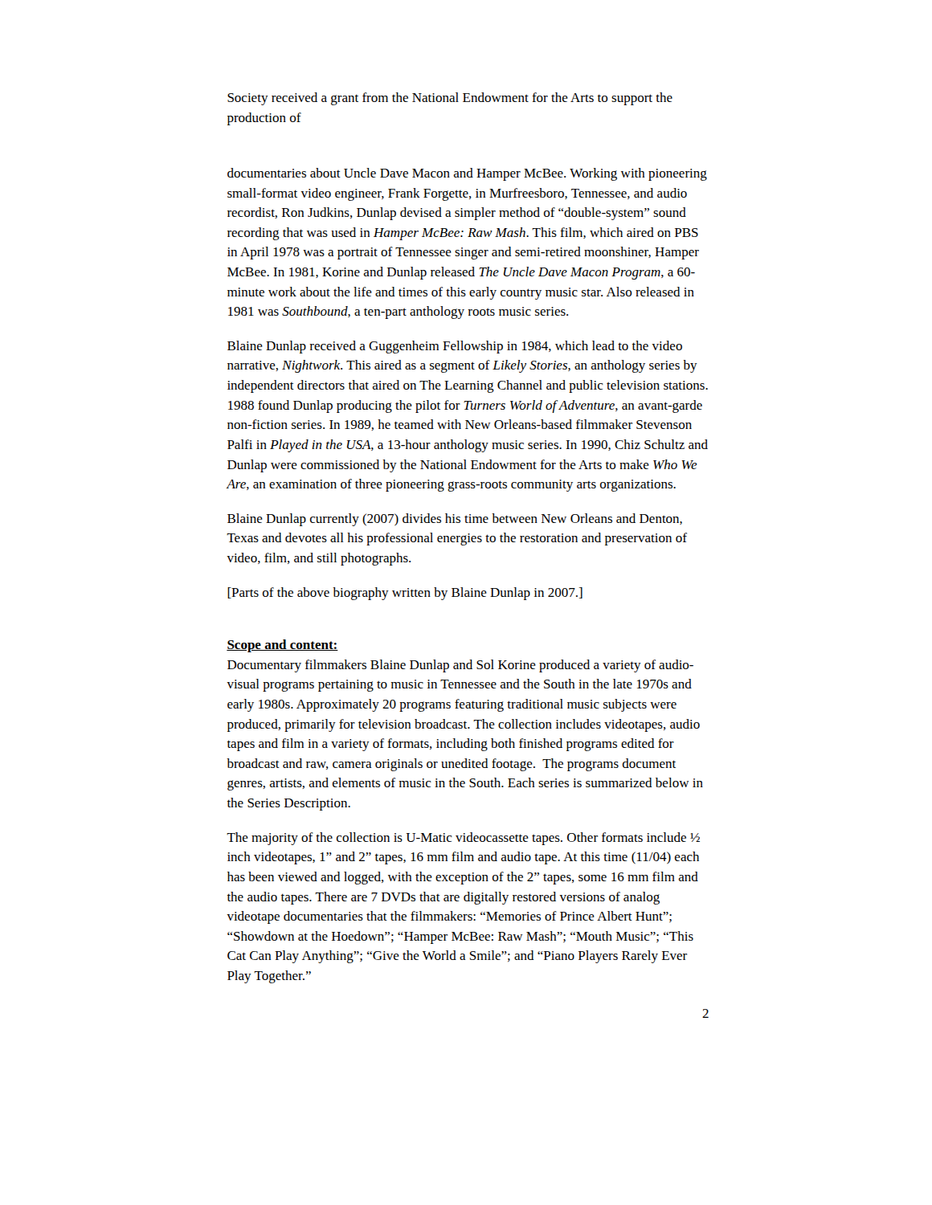Society received a grant from the National Endowment for the Arts to support the production of
documentaries about Uncle Dave Macon and Hamper McBee. Working with pioneering small-format video engineer, Frank Forgette, in Murfreesboro, Tennessee, and audio recordist, Ron Judkins, Dunlap devised a simpler method of “double-system” sound recording that was used in Hamper McBee: Raw Mash. This film, which aired on PBS in April 1978 was a portrait of Tennessee singer and semi-retired moonshiner, Hamper McBee. In 1981, Korine and Dunlap released The Uncle Dave Macon Program, a 60-minute work about the life and times of this early country music star. Also released in 1981 was Southbound, a ten-part anthology roots music series.
Blaine Dunlap received a Guggenheim Fellowship in 1984, which lead to the video narrative, Nightwork. This aired as a segment of Likely Stories, an anthology series by independent directors that aired on The Learning Channel and public television stations. 1988 found Dunlap producing the pilot for Turners World of Adventure, an avant-garde non-fiction series. In 1989, he teamed with New Orleans-based filmmaker Stevenson Palfi in Played in the USA, a 13-hour anthology music series. In 1990, Chiz Schultz and Dunlap were commissioned by the National Endowment for the Arts to make Who We Are, an examination of three pioneering grass-roots community arts organizations.
Blaine Dunlap currently (2007) divides his time between New Orleans and Denton, Texas and devotes all his professional energies to the restoration and preservation of video, film, and still photographs.
[Parts of the above biography written by Blaine Dunlap in 2007.]
Scope and content:
Documentary filmmakers Blaine Dunlap and Sol Korine produced a variety of audio-visual programs pertaining to music in Tennessee and the South in the late 1970s and early 1980s. Approximately 20 programs featuring traditional music subjects were produced, primarily for television broadcast. The collection includes videotapes, audio tapes and film in a variety of formats, including both finished programs edited for broadcast and raw, camera originals or unedited footage. The programs document genres, artists, and elements of music in the South. Each series is summarized below in the Series Description.
The majority of the collection is U-Matic videocassette tapes. Other formats include ½ inch videotapes, 1” and 2” tapes, 16 mm film and audio tape. At this time (11/04) each has been viewed and logged, with the exception of the 2” tapes, some 16 mm film and the audio tapes. There are 7 DVDs that are digitally restored versions of analog videotape documentaries that the filmmakers: “Memories of Prince Albert Hunt”; “Showdown at the Hoedown”; “Hamper McBee: Raw Mash”; “Mouth Music”; “This Cat Can Play Anything”; “Give the World a Smile”; and “Piano Players Rarely Ever Play Together.”
2